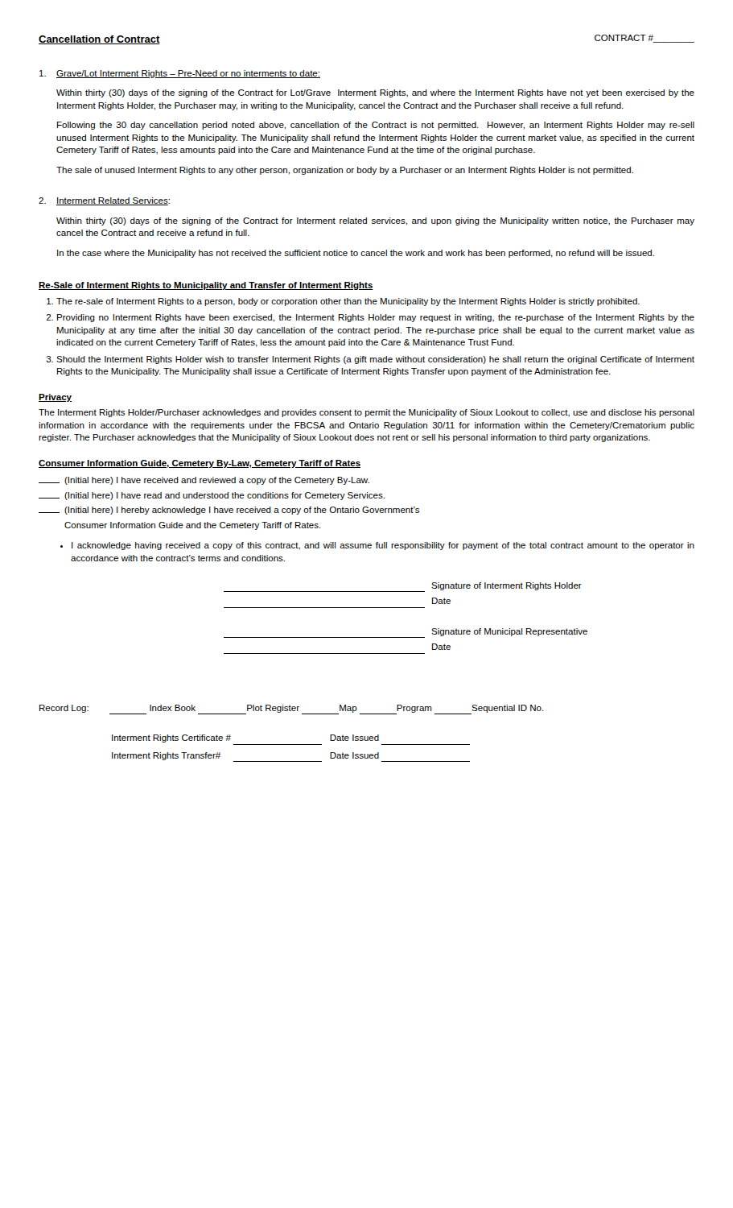Cancellation of Contract
CONTRACT #________
1.
Grave/Lot Interment Rights – Pre-Need or no interments to date:
Within thirty (30) days of the signing of the Contract for Lot/Grave Interment Rights, and where the Interment Rights have not yet been exercised by the Interment Rights Holder, the Purchaser may, in writing to the Municipality, cancel the Contract and the Purchaser shall receive a full refund.
Following the 30 day cancellation period noted above, cancellation of the Contract is not permitted. However, an Interment Rights Holder may re-sell unused Interment Rights to the Municipality. The Municipality shall refund the Interment Rights Holder the current market value, as specified in the current Cemetery Tariff of Rates, less amounts paid into the Care and Maintenance Fund at the time of the original purchase.
The sale of unused Interment Rights to any other person, organization or body by a Purchaser or an Interment Rights Holder is not permitted.
2.
Interment Related Services:
Within thirty (30) days of the signing of the Contract for Interment related services, and upon giving the Municipality written notice, the Purchaser may cancel the Contract and receive a refund in full.
In the case where the Municipality has not received the sufficient notice to cancel the work and work has been performed, no refund will be issued.
Re-Sale of Interment Rights to Municipality and Transfer of Interment Rights
The re-sale of Interment Rights to a person, body or corporation other than the Municipality by the Interment Rights Holder is strictly prohibited.
Providing no Interment Rights have been exercised, the Interment Rights Holder may request in writing, the re-purchase of the Interment Rights by the Municipality at any time after the initial 30 day cancellation of the contract period. The re-purchase price shall be equal to the current market value as indicated on the current Cemetery Tariff of Rates, less the amount paid into the Care & Maintenance Trust Fund.
Should the Interment Rights Holder wish to transfer Interment Rights (a gift made without consideration) he shall return the original Certificate of Interment Rights to the Municipality. The Municipality shall issue a Certificate of Interment Rights Transfer upon payment of the Administration fee.
Privacy
The Interment Rights Holder/Purchaser acknowledges and provides consent to permit the Municipality of Sioux Lookout to collect, use and disclose his personal information in accordance with the requirements under the FBCSA and Ontario Regulation 30/11 for information within the Cemetery/Crematorium public register. The Purchaser acknowledges that the Municipality of Sioux Lookout does not rent or sell his personal information to third party organizations.
Consumer Information Guide, Cemetery By-Law, Cemetery Tariff of Rates
(Initial here) I have received and reviewed a copy of the Cemetery By-Law.
(Initial here) I have read and understood the conditions for Cemetery Services.
(Initial here) I hereby acknowledge I have received a copy of the Ontario Government’s
Consumer Information Guide and the Cemetery Tariff of Rates.
I acknowledge having received a copy of this contract, and will assume full responsibility for payment of the total contract amount to the operator in accordance with the contract’s terms and conditions.
Signature of Interment Rights Holder
Date
Signature of Municipal Representative
Date
Record Log: Index Book Plot Register Map Program Sequential ID No.
Interment Rights Certificate # Date Issued
Interment Rights Transfer# Date Issued